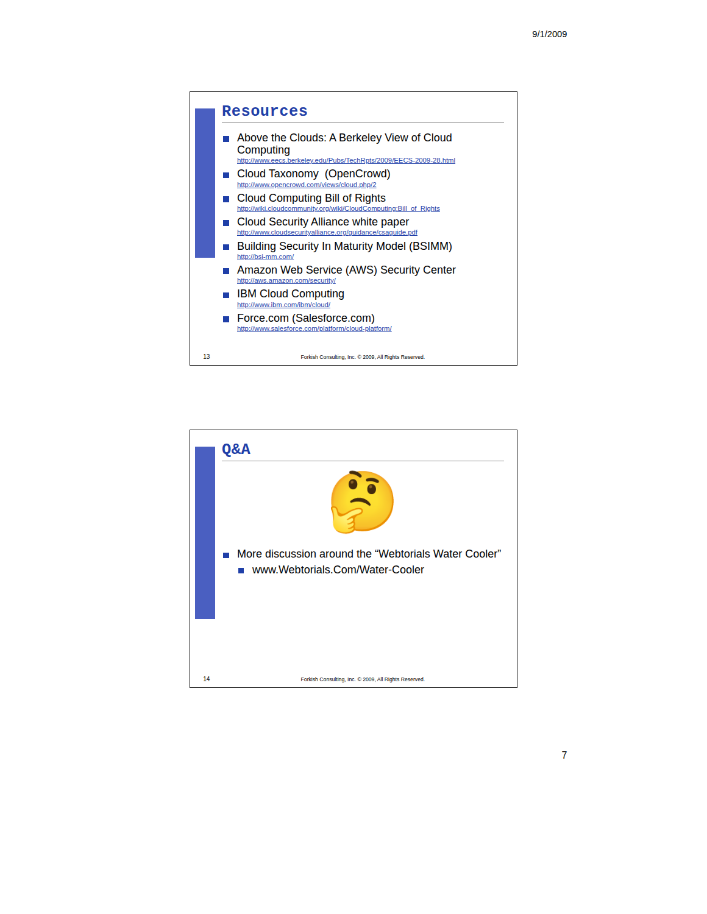9/1/2009
Resources
Above the Clouds: A Berkeley View of Cloud Computing http://www.eecs.berkeley.edu/Pubs/TechRpts/2009/EECS-2009-28.html
Cloud Taxonomy (OpenCrowd) http://www.opencrowd.com/views/cloud.php/2
Cloud Computing Bill of Rights http://wiki.cloudcommunity.org/wiki/CloudComputing:Bill_of_Rights
Cloud Security Alliance white paper http://www.cloudsecurityalliance.org/guidance/csaguide.pdf
Building Security In Maturity Model (BSIMM) http://bsi-mm.com/
Amazon Web Service (AWS) Security Center http://aws.amazon.com/security/
IBM Cloud Computing http://www.ibm.com/ibm/cloud/
Force.com (Salesforce.com) http://www.salesforce.com/platform/cloud-platform/
13
Forkish Consulting, Inc. © 2009, All Rights Reserved.
Q&A
🤔
More discussion around the “Webtorials Water Cooler”
www.Webtorials.Com/Water-Cooler
14
Forkish Consulting, Inc. © 2009, All Rights Reserved.
7